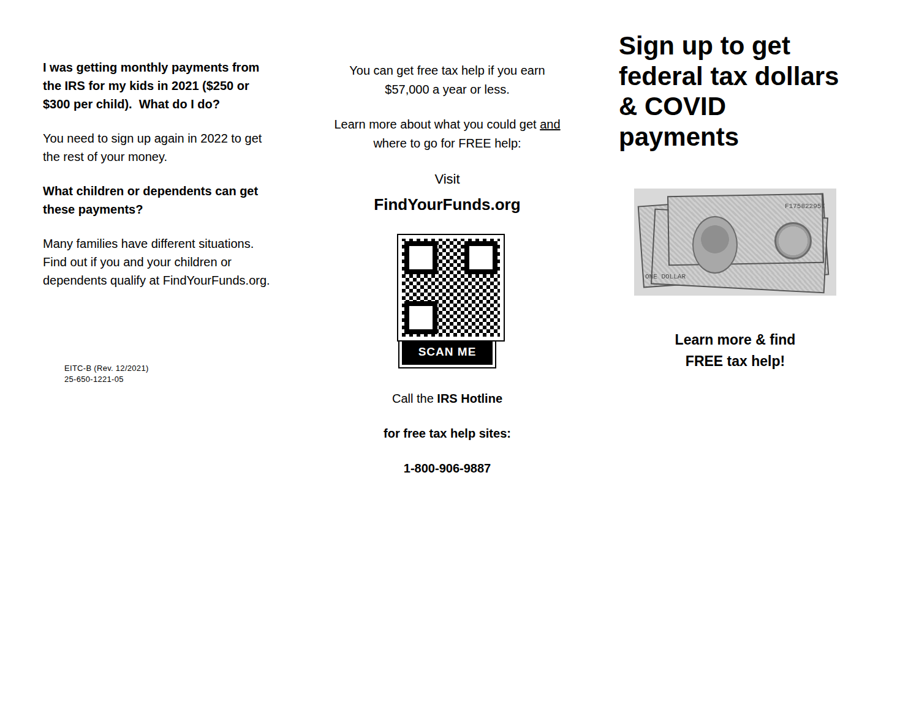I was getting monthly payments from the IRS for my kids in 2021 ($250 or $300 per child). What do I do?
You need to sign up again in 2022 to get the rest of your money.
What children or dependents can get these payments?
Many families have different situations. Find out if you and your children or dependents qualify at FindYourFunds.org.
EITC-B (Rev. 12/2021)
25-650-1221-05
You can get free tax help if you earn $57,000 a year or less.
Learn more about what you could get and where to go for FREE help:
Visit
FindYourFunds.org
SCAN ME
Call the IRS Hotline
for free tax help sites:
1-800-906-9887
Sign up to get federal tax dollars & COVID payments
F17582295I
ONE DOLLAR
Learn more & find
FREE tax help!